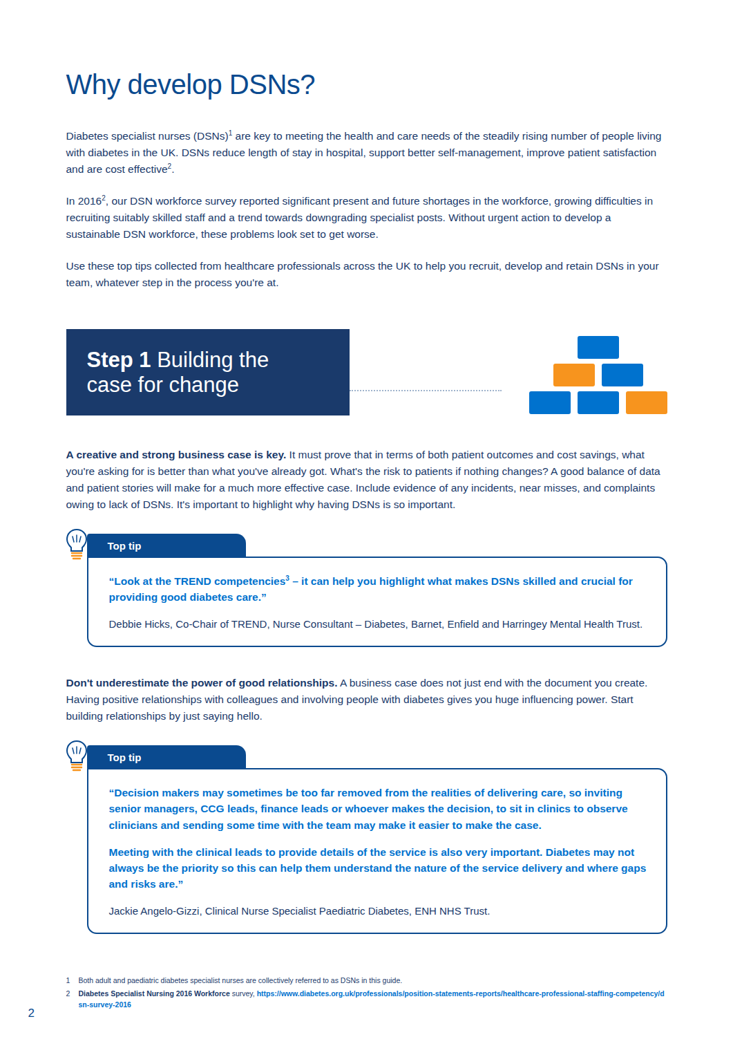Why develop DSNs?
Diabetes specialist nurses (DSNs)1 are key to meeting the health and care needs of the steadily rising number of people living with diabetes in the UK. DSNs reduce length of stay in hospital, support better self-management, improve patient satisfaction and are cost effective2.
In 20162, our DSN workforce survey reported significant present and future shortages in the workforce, growing difficulties in recruiting suitably skilled staff and a trend towards downgrading specialist posts. Without urgent action to develop a sustainable DSN workforce, these problems look set to get worse.
Use these top tips collected from healthcare professionals across the UK to help you recruit, develop and retain DSNs in your team, whatever step in the process you're at.
Step 1 Building the
case for change
A creative and strong business case is key. It must prove that in terms of both patient outcomes and cost savings, what you're asking for is better than what you've already got. What's the risk to patients if nothing changes? A good balance of data and patient stories will make for a much more effective case. Include evidence of any incidents, near misses, and complaints owing to lack of DSNs. It's important to highlight why having DSNs is so important.
Top tip
“Look at the TREND competencies3 – it can help you highlight what makes DSNs skilled and crucial for providing good diabetes care.”
Debbie Hicks, Co-Chair of TREND, Nurse Consultant – Diabetes, Barnet, Enfield and Harringey Mental Health Trust.
Don't underestimate the power of good relationships. A business case does not just end with the document you create. Having positive relationships with colleagues and involving people with diabetes gives you huge influencing power. Start building relationships by just saying hello.
Top tip
“Decision makers may sometimes be too far removed from the realities of delivering care, so inviting senior managers, CCG leads, finance leads or whoever makes the decision, to sit in clinics to observe clinicians and sending some time with the team may make it easier to make the case.
Meeting with the clinical leads to provide details of the service is also very important. Diabetes may not always be the priority so this can help them understand the nature of the service delivery and where gaps and risks are.”
Jackie Angelo-Gizzi, Clinical Nurse Specialist Paediatric Diabetes, ENH NHS Trust.
1
Both adult and paediatric diabetes specialist nurses are collectively referred to as DSNs in this guide.
2
Diabetes Specialist Nursing 2016 Workforce survey, https://www.diabetes.org.uk/professionals/position-statements-reports/healthcare-professional-staffing-competency/dsn-survey-2016
2